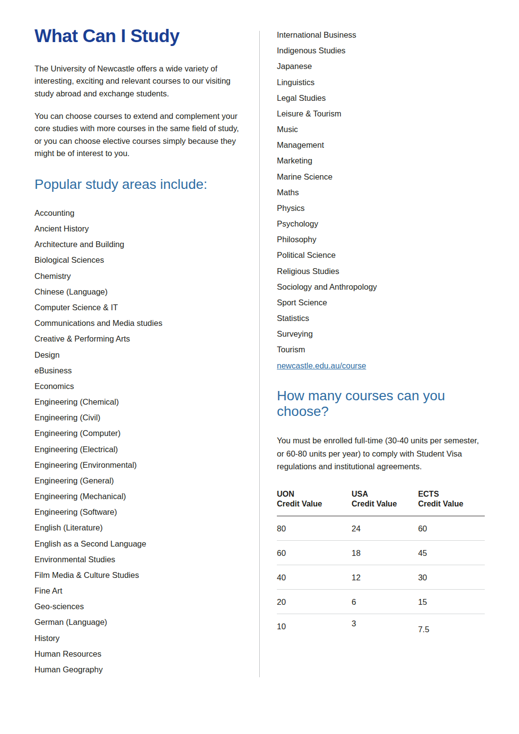What Can I Study
The University of Newcastle offers a wide variety of interesting, exciting and relevant courses to our visiting study abroad and exchange students.
You can choose courses to extend and complement your core studies with more courses in the same field of study, or you can choose elective courses simply because they might be of interest to you.
Popular study areas include:
Accounting
Ancient History
Architecture and Building
Biological Sciences
Chemistry
Chinese (Language)
Computer Science & IT
Communications and Media studies
Creative & Performing Arts
Design
eBusiness
Economics
Engineering (Chemical)
Engineering (Civil)
Engineering (Computer)
Engineering (Electrical)
Engineering (Environmental)
Engineering (General)
Engineering (Mechanical)
Engineering (Software)
English (Literature)
English as a Second Language
Environmental Studies
Film Media & Culture Studies
Fine Art
Geo-sciences
German (Language)
History
Human Resources
Human Geography
International Business
Indigenous Studies
Japanese
Linguistics
Legal Studies
Leisure & Tourism
Music
Management
Marketing
Marine Science
Maths
Physics
Psychology
Philosophy
Political Science
Religious Studies
Sociology and Anthropology
Sport Science
Statistics
Surveying
Tourism
newcastle.edu.au/course
How many courses can you choose?
You must be enrolled full-time (30-40 units per semester, or 60-80 units per year) to comply with Student Visa regulations and institutional agreements.
| UON Credit Value | USA Credit Value | ECTS Credit Value |
| --- | --- | --- |
| 80 | 24 | 60 |
| 60 | 18 | 45 |
| 40 | 12 | 30 |
| 20 | 6 | 15 |
| 10 | 3 | 7.5 |